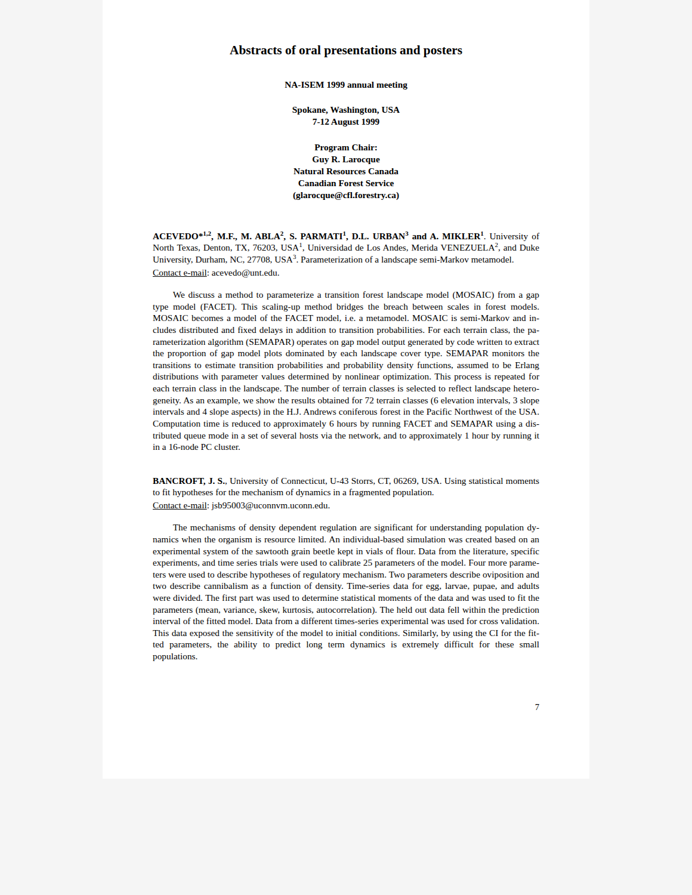Abstracts of oral presentations and posters
NA-ISEM 1999 annual meeting
Spokane, Washington, USA
7-12 August 1999
Program Chair:
Guy R. Larocque
Natural Resources Canada
Canadian Forest Service
(glarocque@cfl.forestry.ca)
ACEVEDO*1,2, M.F., M. ABLA2, S. PARMATI1, D.L. URBAN3 and A. MIKLER1. University of North Texas, Denton, TX, 76203, USA1, Universidad de Los Andes, Merida VENEZUELA2, and Duke University, Durham, NC, 27708, USA3. Parameterization of a landscape semi-Markov metamodel.
Contact e-mail: acevedo@unt.edu.
We discuss a method to parameterize a transition forest landscape model (MOSAIC) from a gap type model (FACET). This scaling-up method bridges the breach between scales in forest models. MOSAIC becomes a model of the FACET model, i.e. a metamodel. MOSAIC is semi-Markov and includes distributed and fixed delays in addition to transition probabilities. For each terrain class, the parameterization algorithm (SEMAPAR) operates on gap model output generated by code written to extract the proportion of gap model plots dominated by each landscape cover type. SEMAPAR monitors the transitions to estimate transition probabilities and probability density functions, assumed to be Erlang distributions with parameter values determined by nonlinear optimization. This process is repeated for each terrain class in the landscape. The number of terrain classes is selected to reflect landscape heterogeneity. As an example, we show the results obtained for 72 terrain classes (6 elevation intervals, 3 slope intervals and 4 slope aspects) in the H.J. Andrews coniferous forest in the Pacific Northwest of the USA. Computation time is reduced to approximately 6 hours by running FACET and SEMAPAR using a distributed queue mode in a set of several hosts via the network, and to approximately 1 hour by running it in a 16-node PC cluster.
BANCROFT, J. S., University of Connecticut, U-43 Storrs, CT, 06269, USA. Using statistical moments to fit hypotheses for the mechanism of dynamics in a fragmented population.
Contact e-mail: jsb95003@uconnvm.uconn.edu.
The mechanisms of density dependent regulation are significant for understanding population dynamics when the organism is resource limited. An individual-based simulation was created based on an experimental system of the sawtooth grain beetle kept in vials of flour. Data from the literature, specific experiments, and time series trials were used to calibrate 25 parameters of the model. Four more parameters were used to describe hypotheses of regulatory mechanism. Two parameters describe oviposition and two describe cannibalism as a function of density. Time-series data for egg, larvae, pupae, and adults were divided. The first part was used to determine statistical moments of the data and was used to fit the parameters (mean, variance, skew, kurtosis, autocorrelation). The held out data fell within the prediction interval of the fitted model. Data from a different times-series experimental was used for cross validation. This data exposed the sensitivity of the model to initial conditions. Similarly, by using the CI for the fitted parameters, the ability to predict long term dynamics is extremely difficult for these small populations.
7